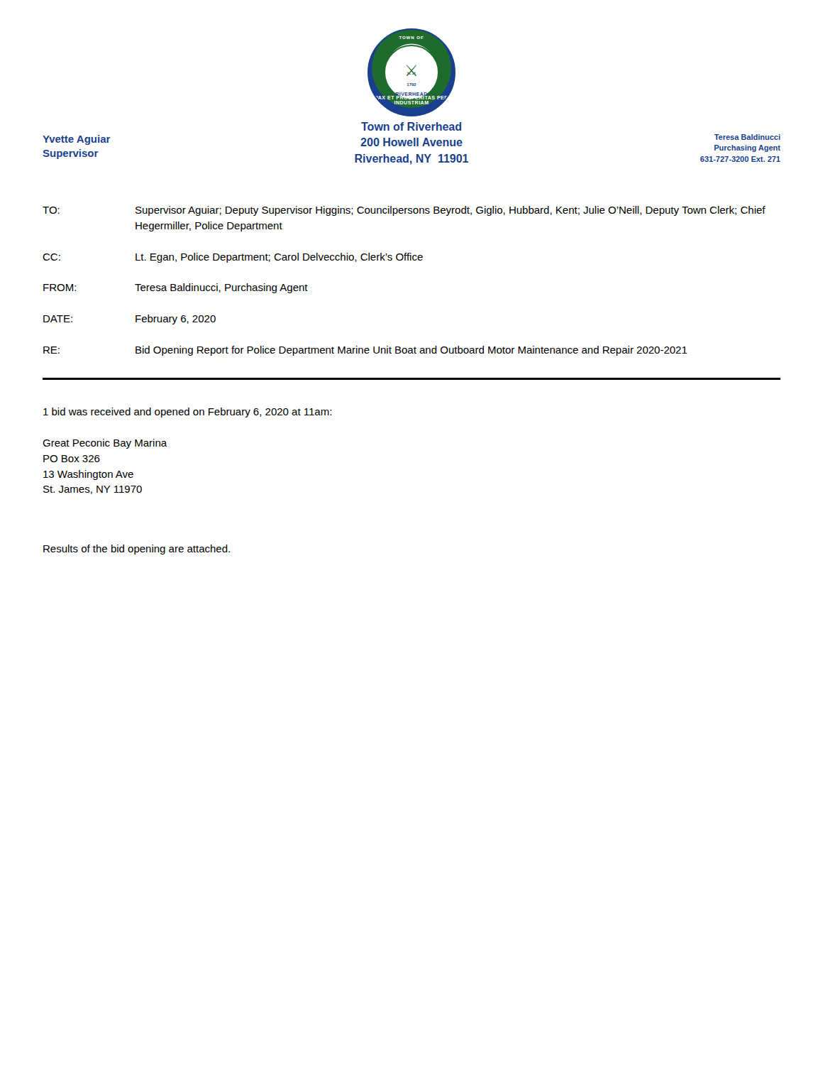TOWN OF
⚔
1792
RIVERHEAD
PAX ET PROSPERITAS PER INDUSTRIAM
Yvette Aguiar
Supervisor
Town of Riverhead
200 Howell Avenue
Riverhead, NY 11901
Teresa Baldinucci
Purchasing Agent
631-727-3200 Ext. 271
| TO: | Supervisor Aguiar; Deputy Supervisor Higgins; Councilpersons Beyrodt, Giglio, Hubbard, Kent; Julie O’Neill, Deputy Town Clerk; Chief Hegermiller, Police Department |
| CC: | Lt. Egan, Police Department; Carol Delvecchio, Clerk’s Office |
| FROM: | Teresa Baldinucci, Purchasing Agent |
| DATE: | February 6, 2020 |
| RE: | Bid Opening Report for Police Department Marine Unit Boat and Outboard Motor Maintenance and Repair 2020-2021 |
1 bid was received and opened on February 6, 2020 at 11am:
Great Peconic Bay Marina
PO Box 326
13 Washington Ave
St. James, NY 11970
Results of the bid opening are attached.